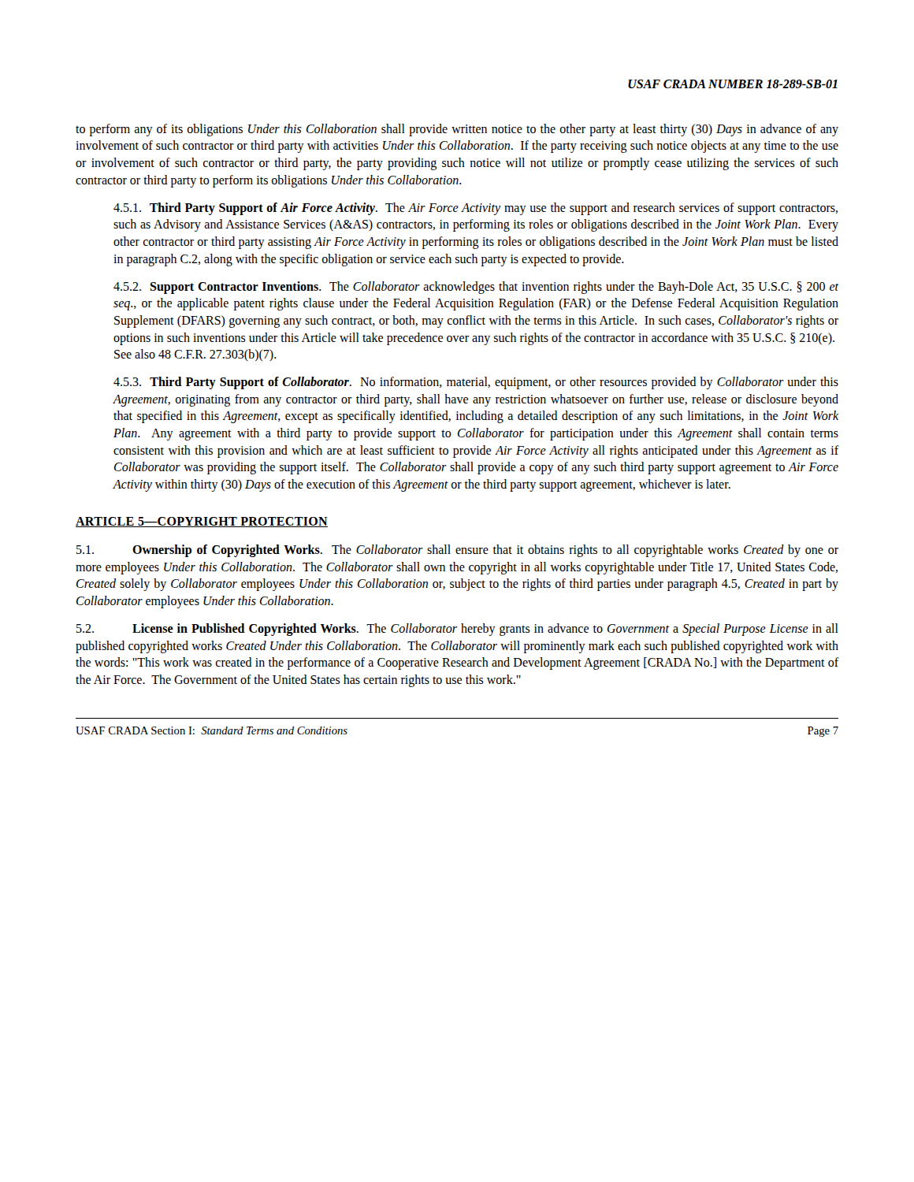USAF CRADA NUMBER 18-289-SB-01
to perform any of its obligations Under this Collaboration shall provide written notice to the other party at least thirty (30) Days in advance of any involvement of such contractor or third party with activities Under this Collaboration. If the party receiving such notice objects at any time to the use or involvement of such contractor or third party, the party providing such notice will not utilize or promptly cease utilizing the services of such contractor or third party to perform its obligations Under this Collaboration.
4.5.1. Third Party Support of Air Force Activity. The Air Force Activity may use the support and research services of support contractors, such as Advisory and Assistance Services (A&AS) contractors, in performing its roles or obligations described in the Joint Work Plan. Every other contractor or third party assisting Air Force Activity in performing its roles or obligations described in the Joint Work Plan must be listed in paragraph C.2, along with the specific obligation or service each such party is expected to provide.
4.5.2. Support Contractor Inventions. The Collaborator acknowledges that invention rights under the Bayh-Dole Act, 35 U.S.C. § 200 et seq., or the applicable patent rights clause under the Federal Acquisition Regulation (FAR) or the Defense Federal Acquisition Regulation Supplement (DFARS) governing any such contract, or both, may conflict with the terms in this Article. In such cases, Collaborator's rights or options in such inventions under this Article will take precedence over any such rights of the contractor in accordance with 35 U.S.C. § 210(e). See also 48 C.F.R. 27.303(b)(7).
4.5.3. Third Party Support of Collaborator. No information, material, equipment, or other resources provided by Collaborator under this Agreement, originating from any contractor or third party, shall have any restriction whatsoever on further use, release or disclosure beyond that specified in this Agreement, except as specifically identified, including a detailed description of any such limitations, in the Joint Work Plan. Any agreement with a third party to provide support to Collaborator for participation under this Agreement shall contain terms consistent with this provision and which are at least sufficient to provide Air Force Activity all rights anticipated under this Agreement as if Collaborator was providing the support itself. The Collaborator shall provide a copy of any such third party support agreement to Air Force Activity within thirty (30) Days of the execution of this Agreement or the third party support agreement, whichever is later.
ARTICLE 5—COPYRIGHT PROTECTION
5.1. Ownership of Copyrighted Works. The Collaborator shall ensure that it obtains rights to all copyrightable works Created by one or more employees Under this Collaboration. The Collaborator shall own the copyright in all works copyrightable under Title 17, United States Code, Created solely by Collaborator employees Under this Collaboration or, subject to the rights of third parties under paragraph 4.5, Created in part by Collaborator employees Under this Collaboration.
5.2. License in Published Copyrighted Works. The Collaborator hereby grants in advance to Government a Special Purpose License in all published copyrighted works Created Under this Collaboration. The Collaborator will prominently mark each such published copyrighted work with the words: "This work was created in the performance of a Cooperative Research and Development Agreement [CRADA No.] with the Department of the Air Force. The Government of the United States has certain rights to use this work."
USAF CRADA Section I: Standard Terms and Conditions
Page 7